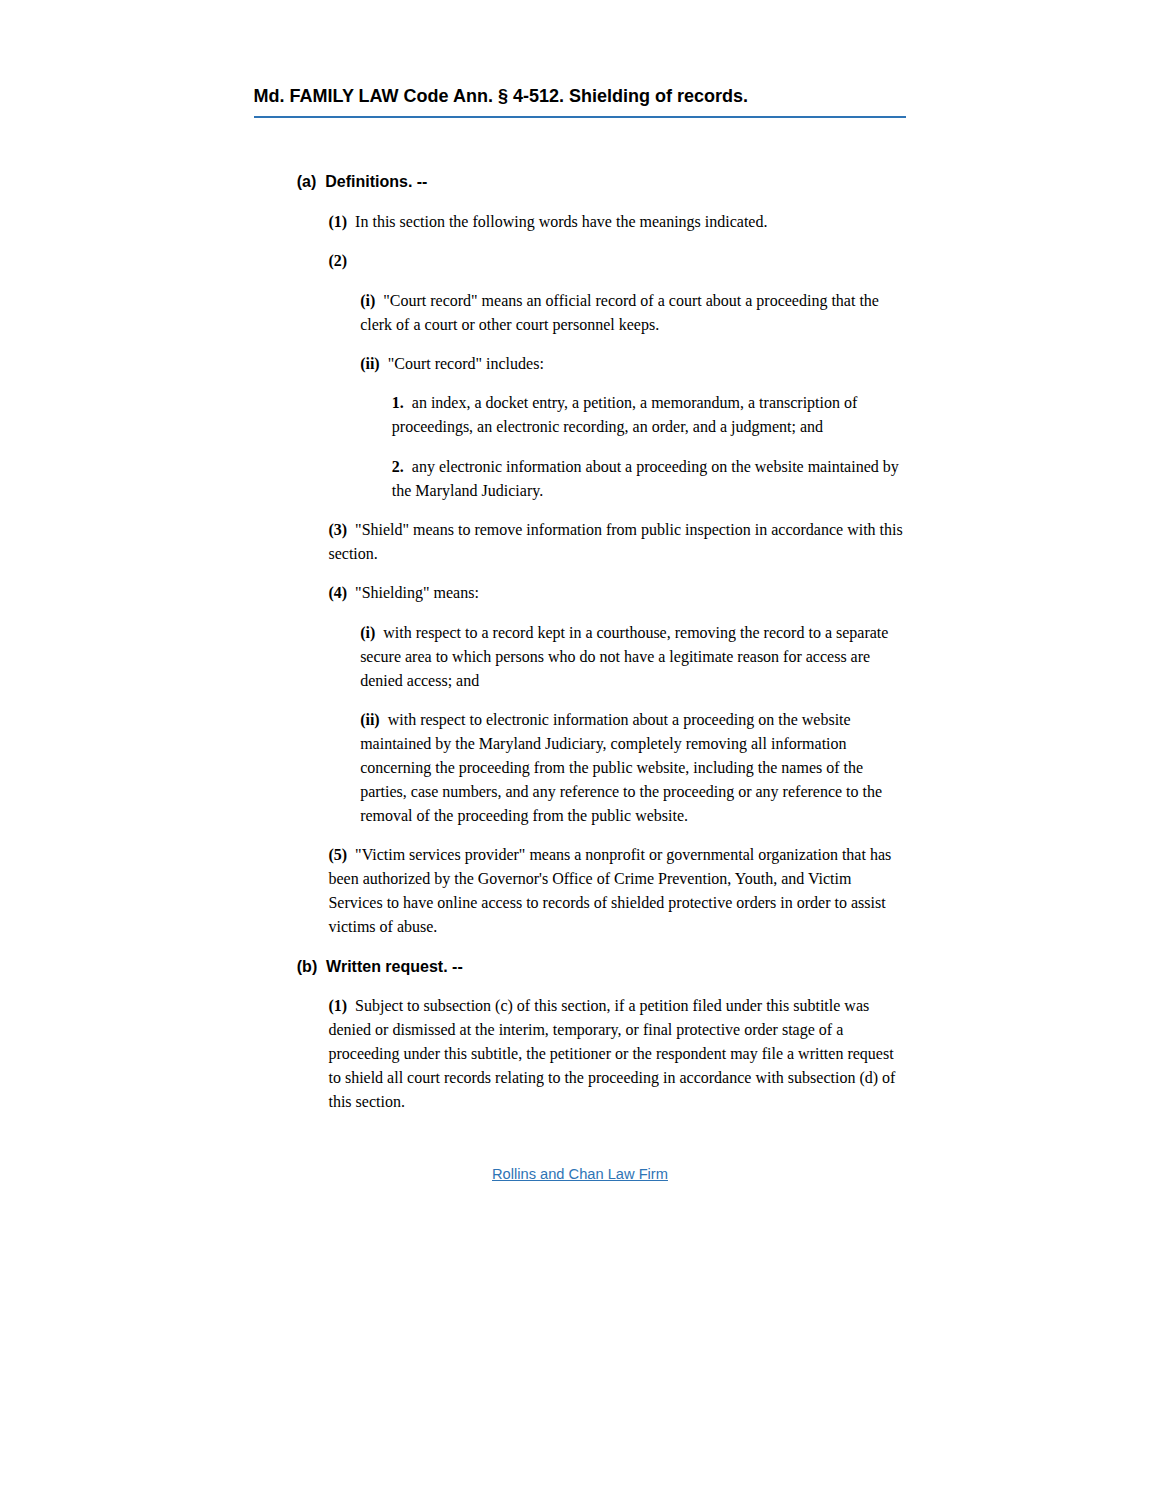Md. FAMILY LAW Code Ann. § 4-512. Shielding of records.
(a) Definitions. --
(1) In this section the following words have the meanings indicated.
(2)
(i) "Court record" means an official record of a court about a proceeding that the clerk of a court or other court personnel keeps.
(ii) "Court record" includes:
1. an index, a docket entry, a petition, a memorandum, a transcription of proceedings, an electronic recording, an order, and a judgment; and
2. any electronic information about a proceeding on the website maintained by the Maryland Judiciary.
(3) "Shield" means to remove information from public inspection in accordance with this section.
(4) "Shielding" means:
(i) with respect to a record kept in a courthouse, removing the record to a separate secure area to which persons who do not have a legitimate reason for access are denied access; and
(ii) with respect to electronic information about a proceeding on the website maintained by the Maryland Judiciary, completely removing all information concerning the proceeding from the public website, including the names of the parties, case numbers, and any reference to the proceeding or any reference to the removal of the proceeding from the public website.
(5) "Victim services provider" means a nonprofit or governmental organization that has been authorized by the Governor's Office of Crime Prevention, Youth, and Victim Services to have online access to records of shielded protective orders in order to assist victims of abuse.
(b) Written request. --
(1) Subject to subsection (c) of this section, if a petition filed under this subtitle was denied or dismissed at the interim, temporary, or final protective order stage of a proceeding under this subtitle, the petitioner or the respondent may file a written request to shield all court records relating to the proceeding in accordance with subsection (d) of this section.
Rollins and Chan Law Firm